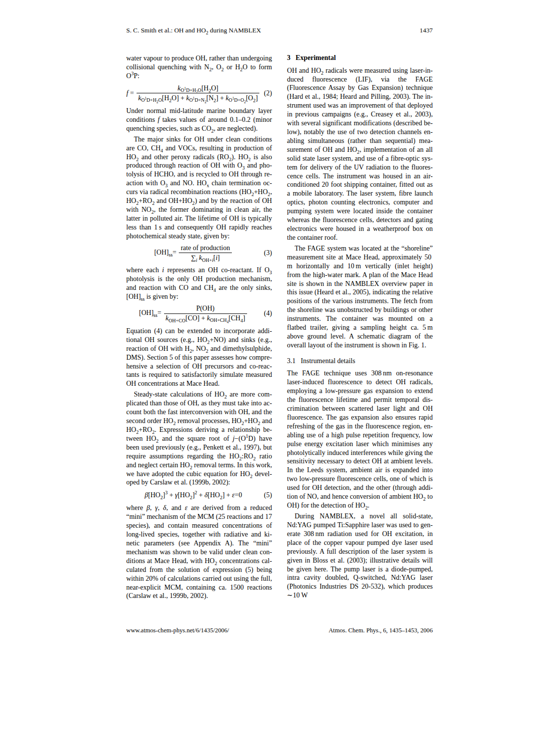S. C. Smith et al.: OH and HO2 during NAMBLEX
1437
water vapour to produce OH, rather than undergoing collisional quenching with N2, O2 or H2O to form O3P:
f = kO1D+H2O[H2O] kO1D+H2O[H2O] + kO1D+N2[N2] + kO1D+O2[O2]
(2)
Under normal mid-latitude marine boundary layer conditions f takes values of around 0.1–0.2 (minor quenching species, such as CO2, are neglected).
The major sinks for OH under clean conditions are CO, CH4 and VOCs, resulting in production of HO2 and other peroxy radicals (RO2). HO2 is also produced through reaction of OH with O3 and photolysis of HCHO, and is recycled to OH through reaction with O3 and NO. HOx chain termination occurs via radical recombination reactions (HO2+HO2, HO2+RO2 and OH+HO2) and by the reaction of OH with NO2, the former dominating in clean air, the latter in polluted air. The lifetime of OH is typically less than 1 s and consequently OH rapidly reaches photochemical steady state, given by:
[OH]ss= rate of production ∑i kOH+i[i]
(3)
where each i represents an OH co-reactant. If O3 photolysis is the only OH production mechanism, and reaction with CO and CH4 are the only sinks, [OH]ss is given by:
[OH]ss= P(OH) kOH+CO[CO] + kOH+CH4[CH4]
(4)
Equation (4) can be extended to incorporate additional OH sources (e.g., HO2+NO) and sinks (e.g., reaction of OH with H2, NO2 and dimethylsulphide, DMS). Section 5 of this paper assesses how comprehensive a selection of OH precursors and co-reactants is required to satisfactorily simulate measured OH concentrations at Mace Head.
Steady-state calculations of HO2 are more complicated than those of OH, as they must take into account both the fast interconversion with OH, and the second order HO2 removal processes, HO2+HO2 and HO2+RO2. Expressions deriving a relationship between HO2 and the square root of j−(O1D) have been used previously (e.g., Penkett et al., 1997), but require assumptions regarding the HO2:RO2 ratio and neglect certain HO2 removal terms. In this work, we have adopted the cubic equation for HO2 developed by Carslaw et al. (1999b, 2002):
β[HO2]3 + γ[HO2]2 + δ[HO2] + ε=0
(5)
where β, γ, δ, and ε are derived from a reduced “mini” mechanism of the MCM (25 reactions and 17 species), and contain measured concentrations of long-lived species, together with radiative and kinetic parameters (see Appendix A). The “mini” mechanism was shown to be valid under clean conditions at Mace Head, with HO2 concentrations calculated from the solution of expression (5) being within 20% of calculations carried out using the full, near-explicit MCM, containing ca. 1500 reactions (Carslaw et al., 1999b, 2002).
3 Experimental
OH and HO2 radicals were measured using laser-induced fluorescence (LIF), via the FAGE (Fluorescence Assay by Gas Expansion) technique (Hard et al., 1984; Heard and Pilling, 2003). The instrument used was an improvement of that deployed in previous campaigns (e.g., Creasey et al., 2003), with several significant modifications (described below), notably the use of two detection channels enabling simultaneous (rather than sequential) measurement of OH and HO2, implementation of an all solid state laser system, and use of a fibre-optic system for delivery of the UV radiation to the fluorescence cells. The instrument was housed in an air-conditioned 20 foot shipping container, fitted out as a mobile laboratory. The laser system, fibre launch optics, photon counting electronics, computer and pumping system were located inside the container whereas the fluorescence cells, detectors and gating electronics were housed in a weatherproof box on the container roof.
The FAGE system was located at the “shoreline” measurement site at Mace Head, approximately 50 m horizontally and 10 m vertically (inlet height) from the high-water mark. A plan of the Mace Head site is shown in the NAMBLEX overview paper in this issue (Heard et al., 2005), indicating the relative positions of the various instruments. The fetch from the shoreline was unobstructed by buildings or other instruments. The container was mounted on a flatbed trailer, giving a sampling height ca. 5 m above ground level. A schematic diagram of the overall layout of the instrument is shown in Fig. 1.
3.1 Instrumental details
The FAGE technique uses 308 nm on-resonance laser-induced fluorescence to detect OH radicals, employing a low-pressure gas expansion to extend the fluorescence lifetime and permit temporal discrimination between scattered laser light and OH fluorescence. The gas expansion also ensures rapid refreshing of the gas in the fluorescence region, enabling use of a high pulse repetition frequency, low pulse energy excitation laser which minimises any photolytically induced interferences while giving the sensitivity necessary to detect OH at ambient levels. In the Leeds system, ambient air is expanded into two low-pressure fluorescence cells, one of which is used for OH detection, and the other (through addition of NO, and hence conversion of ambient HO2 to OH) for the detection of HO2.
During NAMBLEX, a novel all solid-state, Nd:YAG pumped Ti:Sapphire laser was used to generate 308 nm radiation used for OH excitation, in place of the copper vapour pumped dye laser used previously. A full description of the laser system is given in Bloss et al. (2003); illustrative details will be given here. The pump laser is a diode-pumped, intra cavity doubled, Q-switched, Nd:YAG laser (Photonics Industries DS 20-532), which produces ∼10 W
www.atmos-chem-phys.net/6/1435/2006/
Atmos. Chem. Phys., 6, 1435–1453, 2006